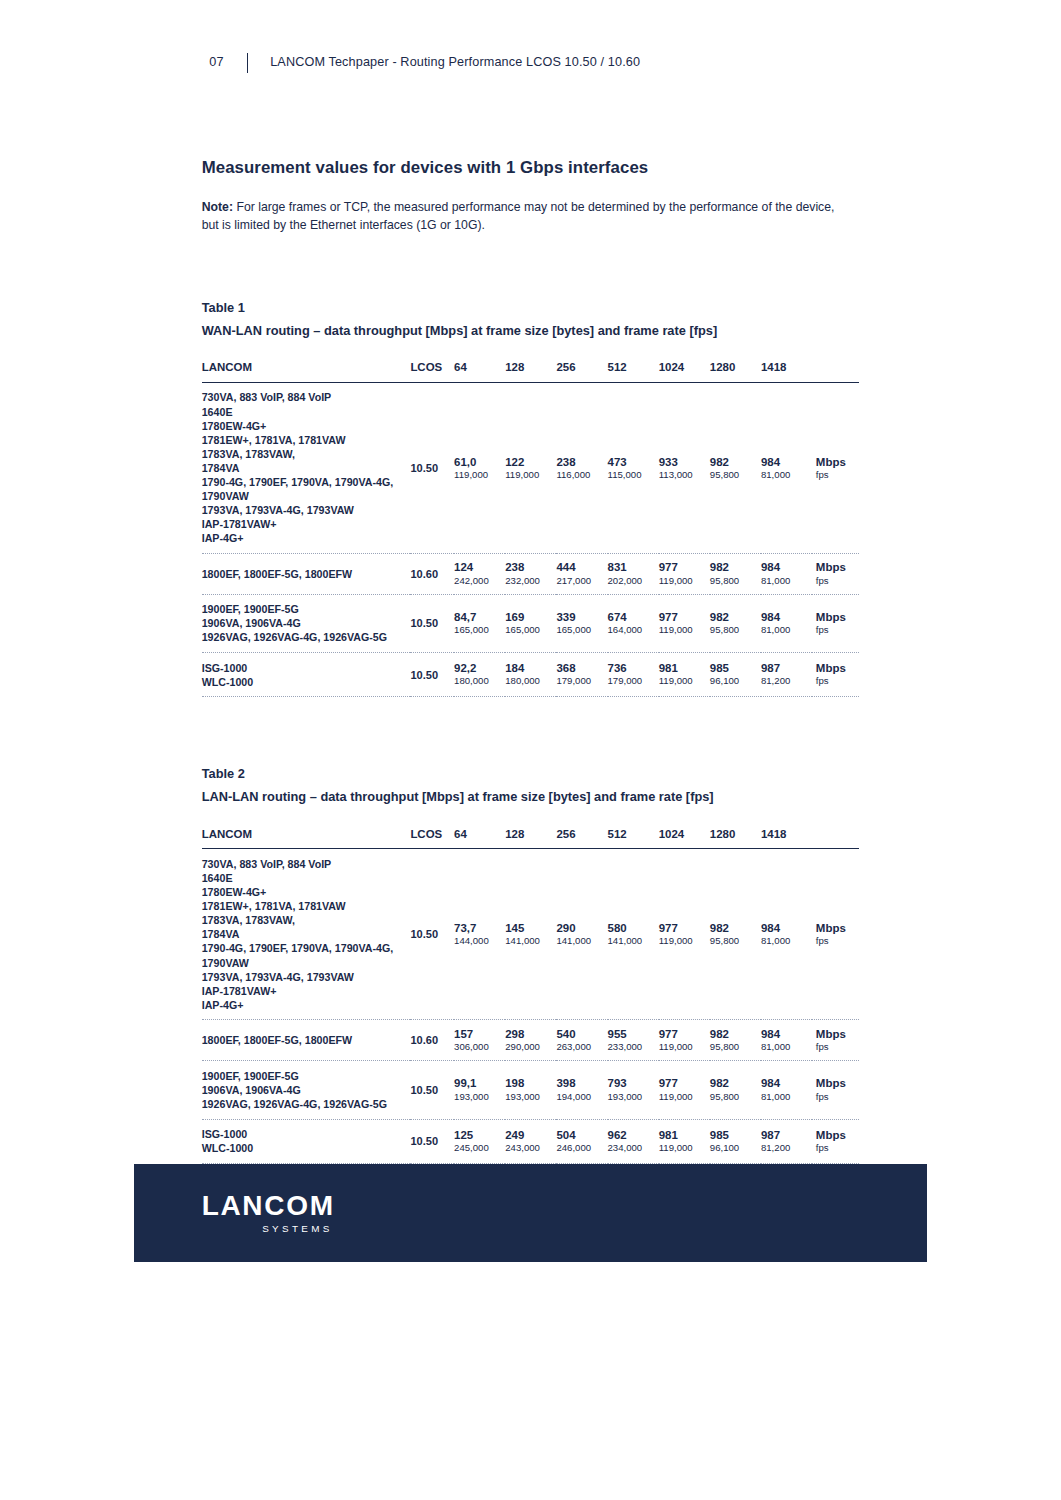07
LANCOM Techpaper - Routing Performance LCOS 10.50 / 10.60
Measurement values for devices with 1 Gbps interfaces
Note: For large frames or TCP, the measured performance may not be determined by the performance of the device, but is limited by the Ethernet interfaces (1G or 10G).
Table 1
WAN-LAN routing – data throughput [Mbps] at frame size [bytes] and frame rate [fps]
| LANCOM | LCOS | 64 | 128 | 256 | 512 | 1024 | 1280 | 1418 | |
| --- | --- | --- | --- | --- | --- | --- | --- | --- | --- |
| 730VA, 883 VoIP, 884 VoIP 1640E 1780EW-4G+ 1781EW+, 1781VA, 1781VAW 1783VA, 1783VAW, 1784VA 1790-4G, 1790EF, 1790VA, 1790VA-4G, 1790VAW 1793VA, 1793VA-4G, 1793VAW IAP-1781VAW+ IAP-4G+ | 10.50 | 61,0 119,000 | 122 119,000 | 238 116,000 | 473 115,000 | 933 113,000 | 982 95,800 | 984 81,000 | Mbps fps |
| 1800EF, 1800EF-5G, 1800EFW | 10.60 | 124 242,000 | 238 232,000 | 444 217,000 | 831 202,000 | 977 119,000 | 982 95,800 | 984 81,000 | Mbps fps |
| 1900EF, 1900EF-5G 1906VA, 1906VA-4G 1926VAG, 1926VAG-4G, 1926VAG-5G | 10.50 | 84,7 165,000 | 169 165,000 | 339 165,000 | 674 164,000 | 977 119,000 | 982 95,800 | 984 81,000 | Mbps fps |
| ISG-1000 WLC-1000 | 10.50 | 92,2 180,000 | 184 180,000 | 368 179,000 | 736 179,000 | 981 119,000 | 985 96,100 | 987 81,200 | Mbps fps |
Table 2
LAN-LAN routing – data throughput [Mbps] at frame size [bytes] and frame rate [fps]
| LANCOM | LCOS | 64 | 128 | 256 | 512 | 1024 | 1280 | 1418 | |
| --- | --- | --- | --- | --- | --- | --- | --- | --- | --- |
| 730VA, 883 VoIP, 884 VoIP 1640E 1780EW-4G+ 1781EW+, 1781VA, 1781VAW 1783VA, 1783VAW, 1784VA 1790-4G, 1790EF, 1790VA, 1790VA-4G, 1790VAW 1793VA, 1793VA-4G, 1793VAW IAP-1781VAW+ IAP-4G+ | 10.50 | 73,7 144,000 | 145 141,000 | 290 141,000 | 580 141,000 | 977 119,000 | 982 95,800 | 984 81,000 | Mbps fps |
| 1800EF, 1800EF-5G, 1800EFW | 10.60 | 157 306,000 | 298 290,000 | 540 263,000 | 955 233,000 | 977 119,000 | 982 95,800 | 984 81,000 | Mbps fps |
| 1900EF, 1900EF-5G 1906VA, 1906VA-4G 1926VAG, 1926VAG-4G, 1926VAG-5G | 10.50 | 99,1 193,000 | 198 193,000 | 398 194,000 | 793 193,000 | 977 119,000 | 982 95,800 | 984 81,000 | Mbps fps |
| ISG-1000 WLC-1000 | 10.50 | 125 245,000 | 249 243,000 | 504 246,000 | 962 234,000 | 981 119,000 | 985 96,100 | 987 81,200 | Mbps fps |
LANCOM SYSTEMS